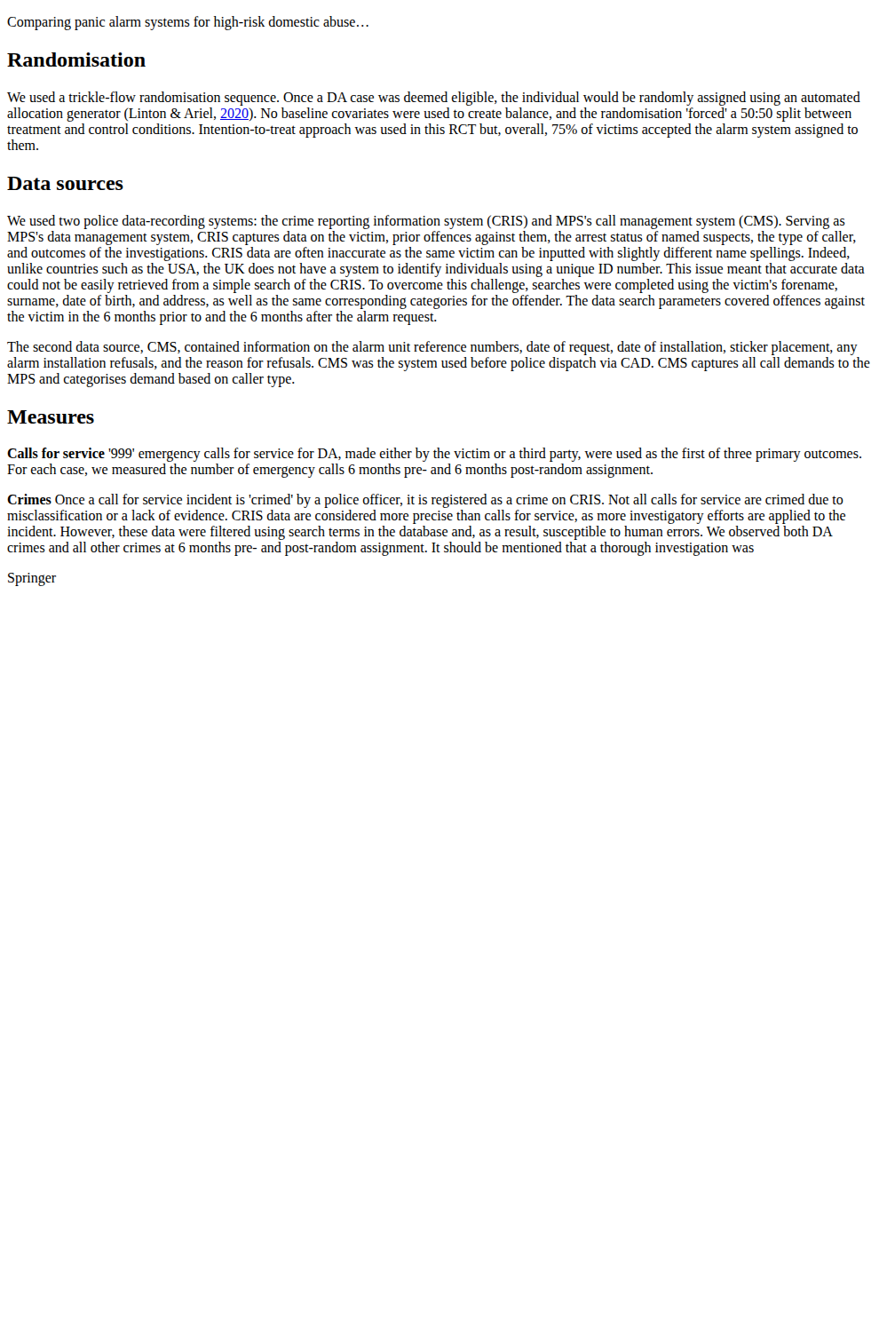Comparing panic alarm systems for high-risk domestic abuse…
Randomisation
We used a trickle-flow randomisation sequence. Once a DA case was deemed eligible, the individual would be randomly assigned using an automated allocation generator (Linton & Ariel, 2020). No baseline covariates were used to create balance, and the randomisation 'forced' a 50:50 split between treatment and control conditions. Intention-to-treat approach was used in this RCT but, overall, 75% of victims accepted the alarm system assigned to them.
Data sources
We used two police data-recording systems: the crime reporting information system (CRIS) and MPS's call management system (CMS). Serving as MPS's data management system, CRIS captures data on the victim, prior offences against them, the arrest status of named suspects, the type of caller, and outcomes of the investigations. CRIS data are often inaccurate as the same victim can be inputted with slightly different name spellings. Indeed, unlike countries such as the USA, the UK does not have a system to identify individuals using a unique ID number. This issue meant that accurate data could not be easily retrieved from a simple search of the CRIS. To overcome this challenge, searches were completed using the victim's forename, surname, date of birth, and address, as well as the same corresponding categories for the offender. The data search parameters covered offences against the victim in the 6 months prior to and the 6 months after the alarm request.
The second data source, CMS, contained information on the alarm unit reference numbers, date of request, date of installation, sticker placement, any alarm installation refusals, and the reason for refusals. CMS was the system used before police dispatch via CAD. CMS captures all call demands to the MPS and categorises demand based on caller type.
Measures
Calls for service '999' emergency calls for service for DA, made either by the victim or a third party, were used as the first of three primary outcomes. For each case, we measured the number of emergency calls 6 months pre- and 6 months post-random assignment.
Crimes Once a call for service incident is 'crimed' by a police officer, it is registered as a crime on CRIS. Not all calls for service are crimed due to misclassification or a lack of evidence. CRIS data are considered more precise than calls for service, as more investigatory efforts are applied to the incident. However, these data were filtered using search terms in the database and, as a result, susceptible to human errors. We observed both DA crimes and all other crimes at 6 months pre- and post-random assignment. It should be mentioned that a thorough investigation was
Springer